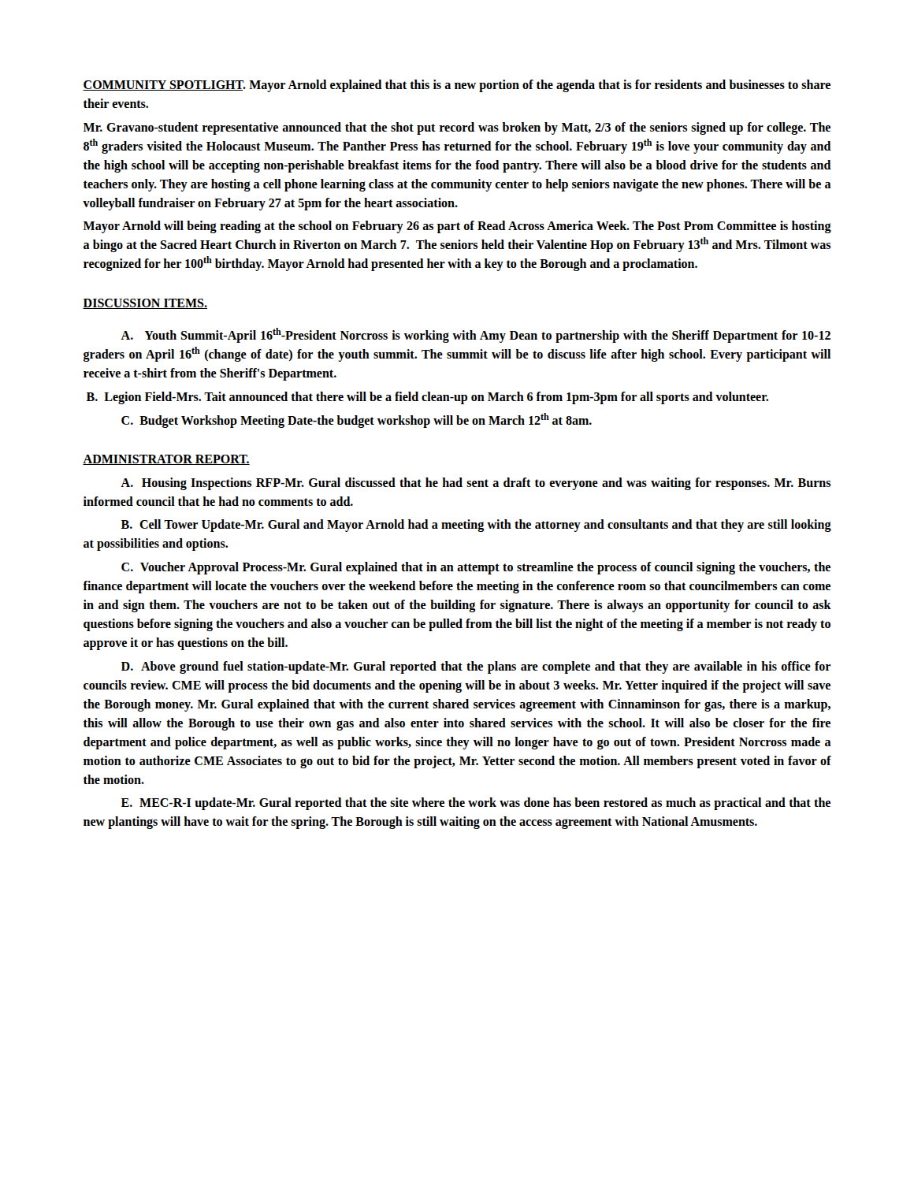COMMUNITY SPOTLIGHT. Mayor Arnold explained that this is a new portion of the agenda that is for residents and businesses to share their events.
Mr. Gravano-student representative announced that the shot put record was broken by Matt, 2/3 of the seniors signed up for college. The 8th graders visited the Holocaust Museum. The Panther Press has returned for the school. February 19th is love your community day and the high school will be accepting non-perishable breakfast items for the food pantry. There will also be a blood drive for the students and teachers only. They are hosting a cell phone learning class at the community center to help seniors navigate the new phones. There will be a volleyball fundraiser on February 27 at 5pm for the heart association.
Mayor Arnold will being reading at the school on February 26 as part of Read Across America Week. The Post Prom Committee is hosting a bingo at the Sacred Heart Church in Riverton on March 7. The seniors held their Valentine Hop on February 13th and Mrs. Tilmont was recognized for her 100th birthday. Mayor Arnold had presented her with a key to the Borough and a proclamation.
DISCUSSION ITEMS.
A. Youth Summit-April 16th-President Norcross is working with Amy Dean to partnership with the Sheriff Department for 10-12 graders on April 16th (change of date) for the youth summit. The summit will be to discuss life after high school. Every participant will receive a t-shirt from the Sheriff's Department.
B. Legion Field-Mrs. Tait announced that there will be a field clean-up on March 6 from 1pm-3pm for all sports and volunteer.
C. Budget Workshop Meeting Date-the budget workshop will be on March 12th at 8am.
ADMINISTRATOR REPORT.
A. Housing Inspections RFP-Mr. Gural discussed that he had sent a draft to everyone and was waiting for responses. Mr. Burns informed council that he had no comments to add.
B. Cell Tower Update-Mr. Gural and Mayor Arnold had a meeting with the attorney and consultants and that they are still looking at possibilities and options.
C. Voucher Approval Process-Mr. Gural explained that in an attempt to streamline the process of council signing the vouchers, the finance department will locate the vouchers over the weekend before the meeting in the conference room so that councilmembers can come in and sign them. The vouchers are not to be taken out of the building for signature. There is always an opportunity for council to ask questions before signing the vouchers and also a voucher can be pulled from the bill list the night of the meeting if a member is not ready to approve it or has questions on the bill.
D. Above ground fuel station-update-Mr. Gural reported that the plans are complete and that they are available in his office for councils review. CME will process the bid documents and the opening will be in about 3 weeks. Mr. Yetter inquired if the project will save the Borough money. Mr. Gural explained that with the current shared services agreement with Cinnaminson for gas, there is a markup, this will allow the Borough to use their own gas and also enter into shared services with the school. It will also be closer for the fire department and police department, as well as public works, since they will no longer have to go out of town. President Norcross made a motion to authorize CME Associates to go out to bid for the project, Mr. Yetter second the motion. All members present voted in favor of the motion.
E. MEC-R-I update-Mr. Gural reported that the site where the work was done has been restored as much as practical and that the new plantings will have to wait for the spring. The Borough is still waiting on the access agreement with National Amusments.